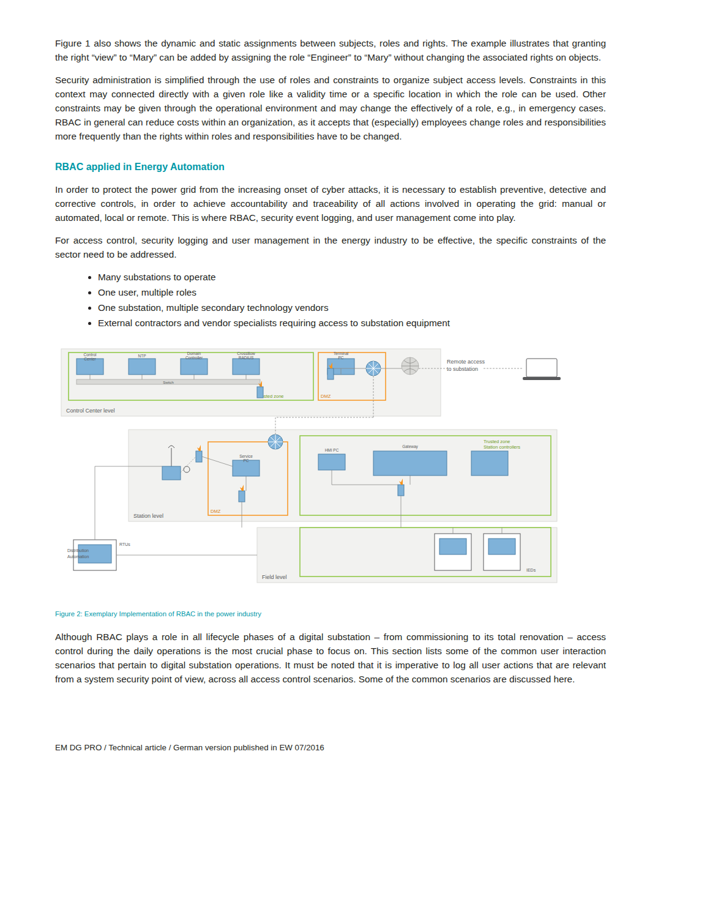Figure 1 also shows the dynamic and static assignments between subjects, roles and rights. The example illustrates that granting the right “view” to “Mary” can be added by assigning the role “Engineer” to “Mary” without changing the associated rights on objects.
Security administration is simplified through the use of roles and constraints to organize subject access levels. Constraints in this context may connected directly with a given role like a validity time or a specific location in which the role can be used. Other constraints may be given through the operational environment and may change the effectively of a role, e.g., in emergency cases. RBAC in general can reduce costs within an organization, as it accepts that (especially) employees change roles and responsibilities more frequently than the rights within roles and responsibilities have to be changed.
RBAC applied in Energy Automation
In order to protect the power grid from the increasing onset of cyber attacks, it is necessary to establish preventive, detective and corrective controls, in order to achieve accountability and traceability of all actions involved in operating the grid: manual or automated, local or remote. This is where RBAC, security event logging, and user management come into play.
For access control, security logging and user management in the energy industry to be effective, the specific constraints of the sector need to be addressed.
Many substations to operate
One user, multiple roles
One substation, multiple secondary technology vendors
External contractors and vendor specialists requiring access to substation equipment
Control Center level Trusted zone DMZ Control Center NTP Domain Controller CrossBow RADIUS Terminal PC Switch Remote access to substation Station level DMZ Trusted zone Station controllers Service PC HMI PC Gateway Field level IEDs Distribution Automation RTUs
Figure 2: Exemplary Implementation of RBAC in the power industry
Although RBAC plays a role in all lifecycle phases of a digital substation – from commissioning to its total renovation – access control during the daily operations is the most crucial phase to focus on. This section lists some of the common user interaction scenarios that pertain to digital substation operations. It must be noted that it is imperative to log all user actions that are relevant from a system security point of view, across all access control scenarios. Some of the common scenarios are discussed here.
EM DG PRO / Technical article / German version published in EW 07/2016